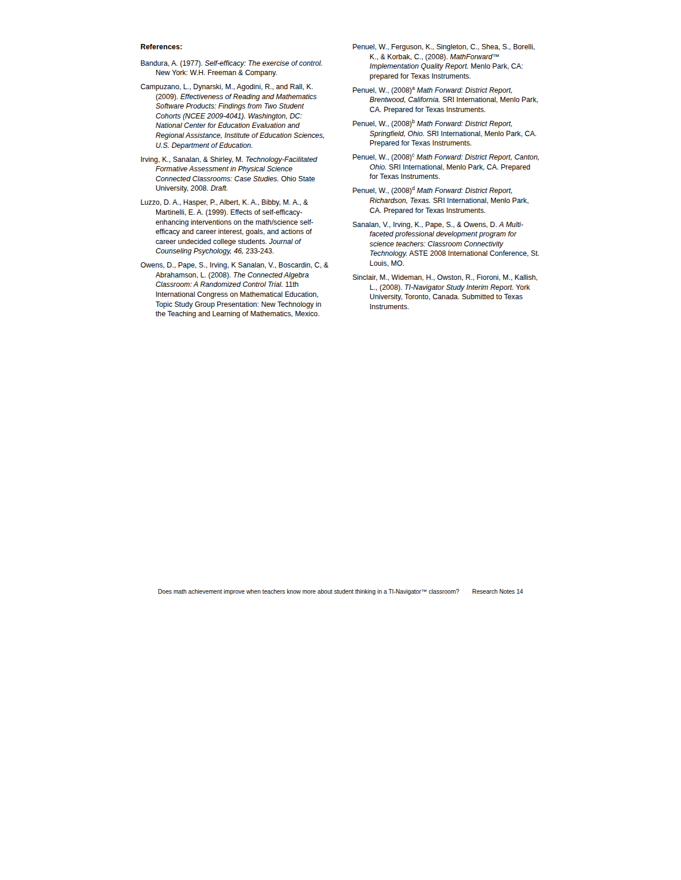References:
Bandura, A. (1977). Self-efficacy: The exercise of control. New York: W.H. Freeman & Company.
Campuzano, L., Dynarski, M., Agodini, R., and Rall, K. (2009). Effectiveness of Reading and Mathematics Software Products: Findings from Two Student Cohorts (NCEE 2009-4041). Washington, DC: National Center for Education Evaluation and Regional Assistance, Institute of Education Sciences, U.S. Department of Education.
Irving, K., Sanalan, & Shirley, M. Technology-Facilitated Formative Assessment in Physical Science Connected Classrooms: Case Studies. Ohio State University, 2008. Draft.
Luzzo, D. A., Hasper, P., Albert, K. A., Bibby, M. A., & Martinelli, E. A. (1999). Effects of self-efficacy-enhancing interventions on the math/science self-efficacy and career interest, goals, and actions of career undecided college students. Journal of Counseling Psychology, 46, 233-243.
Owens, D., Pape, S., Irving, K Sanalan, V., Boscardin, C, & Abrahamson, L. (2008). The Connected Algebra Classroom: A Randomized Control Trial. 11th International Congress on Mathematical Education, Topic Study Group Presentation: New Technology in the Teaching and Learning of Mathematics, Mexico.
Penuel, W., Ferguson, K., Singleton, C., Shea, S., Borelli, K., & Korbak, C., (2008). MathForward™ Implementation Quality Report. Menlo Park, CA: prepared for Texas Instruments.
Penuel, W., (2008)a Math Forward: District Report, Brentwood, California. SRI International, Menlo Park, CA. Prepared for Texas Instruments.
Penuel, W., (2008)b Math Forward: District Report, Springfield, Ohio. SRI International, Menlo Park, CA. Prepared for Texas Instruments.
Penuel, W., (2008)c Math Forward: District Report, Canton, Ohio. SRI International, Menlo Park, CA. Prepared for Texas Instruments.
Penuel, W., (2008)d Math Forward: District Report, Richardson, Texas. SRI International, Menlo Park, CA. Prepared for Texas Instruments.
Sanalan, V., Irving, K., Pape, S., & Owens, D. A Multi-faceted professional development program for science teachers: Classroom Connectivity Technology. ASTE 2008 International Conference, St. Louis, MO.
Sinclair, M., Wideman, H., Owston, R., Fioroni, M., Kallish, L., (2008). TI-Navigator Study Interim Report. York University, Toronto, Canada. Submitted to Texas Instruments.
Does math achievement improve when teachers know more about student thinking in a TI-Navigator™ classroom? Research Notes 14